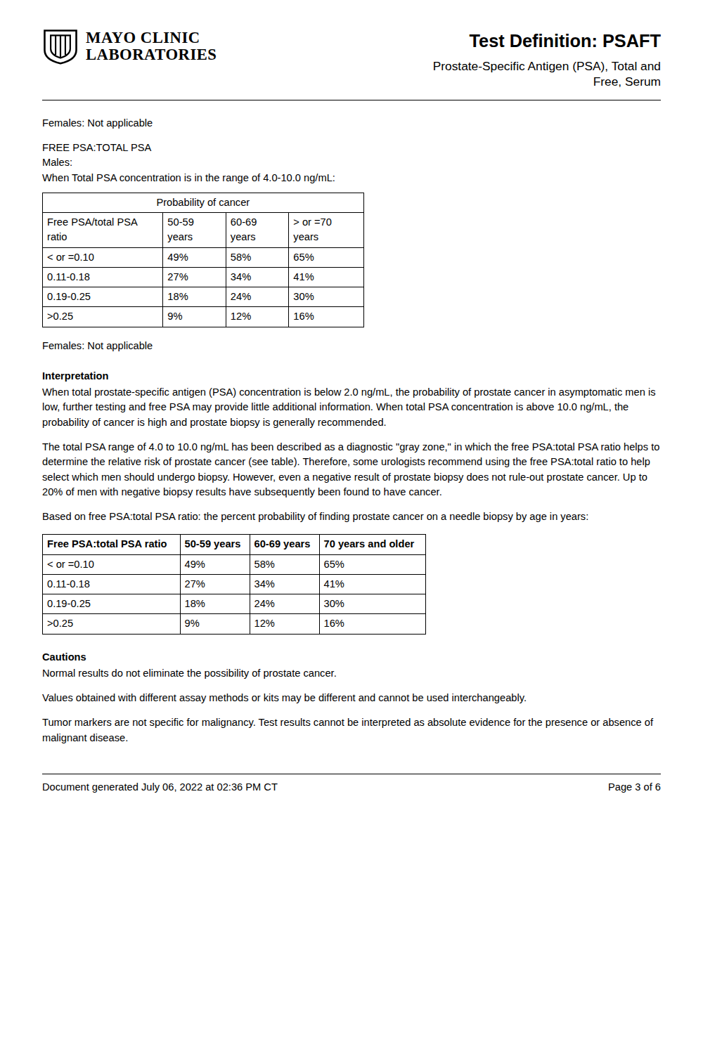MAYO CLINIC
LABORATORIES
Test Definition: PSAFT
Prostate-Specific Antigen (PSA), Total and
Free, Serum
Females: Not applicable
FREE PSA:TOTAL PSA
Males:
When Total PSA concentration is in the range of 4.0-10.0 ng/mL:
| Probability of cancer |
| Free PSA/total PSA ratio | 50-59 years | 60-69 years | > or =70 years |
| < or =0.10 | 49% | 58% | 65% |
| 0.11-0.18 | 27% | 34% | 41% |
| 0.19-0.25 | 18% | 24% | 30% |
| >0.25 | 9% | 12% | 16% |
Females: Not applicable
Interpretation
When total prostate-specific antigen (PSA) concentration is below 2.0 ng/mL, the probability of prostate cancer in asymptomatic men is low, further testing and free PSA may provide little additional information. When total PSA concentration is above 10.0 ng/mL, the probability of cancer is high and prostate biopsy is generally recommended.
The total PSA range of 4.0 to 10.0 ng/mL has been described as a diagnostic "gray zone," in which the free PSA:total PSA ratio helps to determine the relative risk of prostate cancer (see table). Therefore, some urologists recommend using the free PSA:total ratio to help select which men should undergo biopsy. However, even a negative result of prostate biopsy does not rule-out prostate cancer. Up to 20% of men with negative biopsy results have subsequently been found to have cancer.
Based on free PSA:total PSA ratio: the percent probability of finding prostate cancer on a needle biopsy by age in years:
| Free PSA:total PSA ratio | 50-59 years | 60-69 years | 70 years and older |
| --- | --- | --- | --- |
| < or =0.10 | 49% | 58% | 65% |
| 0.11-0.18 | 27% | 34% | 41% |
| 0.19-0.25 | 18% | 24% | 30% |
| >0.25 | 9% | 12% | 16% |
Cautions
Normal results do not eliminate the possibility of prostate cancer.
Values obtained with different assay methods or kits may be different and cannot be used interchangeably.
Tumor markers are not specific for malignancy. Test results cannot be interpreted as absolute evidence for the presence or absence of malignant disease.
Document generated July 06, 2022 at 02:36 PM CT Page 3 of 6